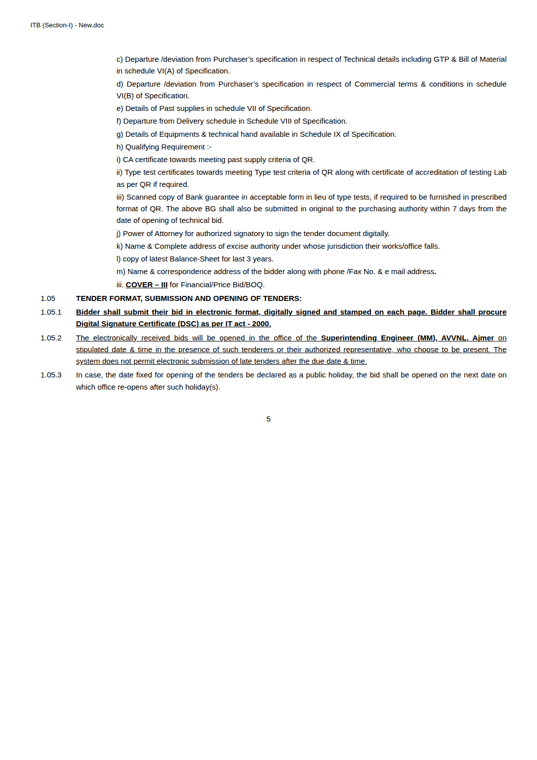ITB (Section-I) - New.doc
c) Departure /deviation from Purchaser’s specification in respect of Technical details including GTP & Bill of Material in schedule VI(A) of Specification.
d) Departure /deviation from Purchaser’s specification in respect of Commercial terms & conditions in schedule VI(B) of Specification.
e) Details of Past supplies in schedule VII of Specification.
f) Departure from Delivery schedule in Schedule VIII of Specification.
g) Details of Equipments & technical hand available in Schedule IX of Specification.
h) Qualifying Requirement :-
i) CA certificate towards meeting past supply criteria of QR.
ii) Type test certificates towards meeting Type test criteria of QR along with certificate of accreditation of testing Lab as per QR if required.
iii) Scanned copy of Bank guarantee in acceptable form in lieu of type tests, if required to be furnished in prescribed format of QR. The above BG shall also be submitted in original to the purchasing authority within 7 days from the date of opening of technical bid.
j) Power of Attorney for authorized signatory to sign the tender document digitally.
k) Name & Complete address of excise authority under whose jurisdiction their works/office falls.
l) copy of latest Balance-Sheet for last 3 years.
m) Name & correspondence address of the bidder along with phone /Fax No. & e mail address.
iii. COVER – III for Financial/Price Bid/BOQ.
1.05
TENDER FORMAT, SUBMISSION AND OPENING OF TENDERS:
1.05.1
Bidder shall submit their bid in electronic format, digitally signed and stamped on each page. Bidder shall procure Digital Signature Certificate (DSC) as per IT act - 2000.
1.05.2
The electronically received bids will be opened in the office of the Superintending Engineer (MM), AVVNL, Ajmer on stipulated date & time in the presence of such tenderers or their authorized representative, who choose to be present. The system does not permit electronic submission of late tenders after the due date & time.
1.05.3
In case, the date fixed for opening of the tenders be declared as a public holiday, the bid shall be opened on the next date on which office re-opens after such holiday(s).
5